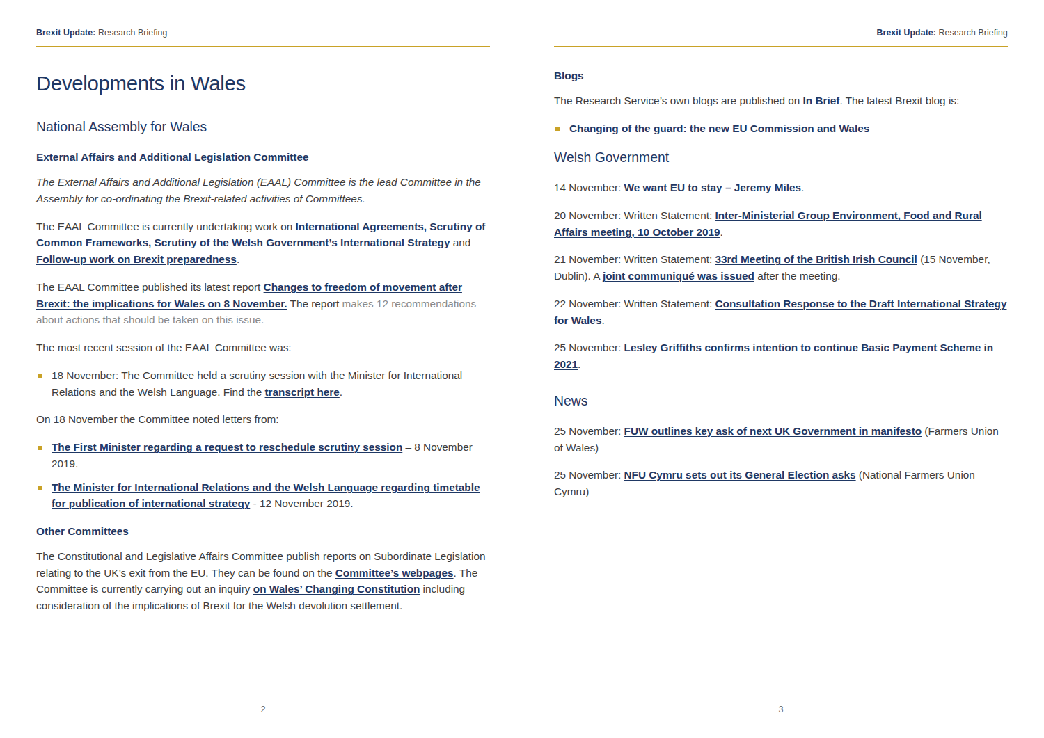Brexit Update: Research Briefing
Developments in Wales
National Assembly for Wales
External Affairs and Additional Legislation Committee
The External Affairs and Additional Legislation (EAAL) Committee is the lead Committee in the Assembly for co-ordinating the Brexit-related activities of Committees.
The EAAL Committee is currently undertaking work on International Agreements, Scrutiny of Common Frameworks, Scrutiny of the Welsh Government’s International Strategy and Follow-up work on Brexit preparedness.
The EAAL Committee published its latest report Changes to freedom of movement after Brexit: the implications for Wales on 8 November. The report makes 12 recommendations about actions that should be taken on this issue.
The most recent session of the EAAL Committee was:
18 November: The Committee held a scrutiny session with the Minister for International Relations and the Welsh Language. Find the transcript here.
On 18 November the Committee noted letters from:
The First Minister regarding a request to reschedule scrutiny session – 8 November 2019.
The Minister for International Relations and the Welsh Language regarding timetable for publication of international strategy - 12 November 2019.
Other Committees
The Constitutional and Legislative Affairs Committee publish reports on Subordinate Legislation relating to the UK’s exit from the EU. They can be found on the Committee’s webpages. The Committee is currently carrying out an inquiry on Wales’ Changing Constitution including consideration of the implications of Brexit for the Welsh devolution settlement.
2
Brexit Update: Research Briefing
Blogs
The Research Service’s own blogs are published on In Brief. The latest Brexit blog is:
Changing of the guard: the new EU Commission and Wales
Welsh Government
14 November: We want EU to stay – Jeremy Miles.
20 November: Written Statement: Inter-Ministerial Group Environment, Food and Rural Affairs meeting, 10 October 2019.
21 November: Written Statement: 33rd Meeting of the British Irish Council (15 November, Dublin). A joint communiqué was issued after the meeting.
22 November: Written Statement: Consultation Response to the Draft International Strategy for Wales.
25 November: Lesley Griffiths confirms intention to continue Basic Payment Scheme in 2021.
News
25 November: FUW outlines key ask of next UK Government in manifesto (Farmers Union of Wales)
25 November: NFU Cymru sets out its General Election asks (National Farmers Union Cymru)
3